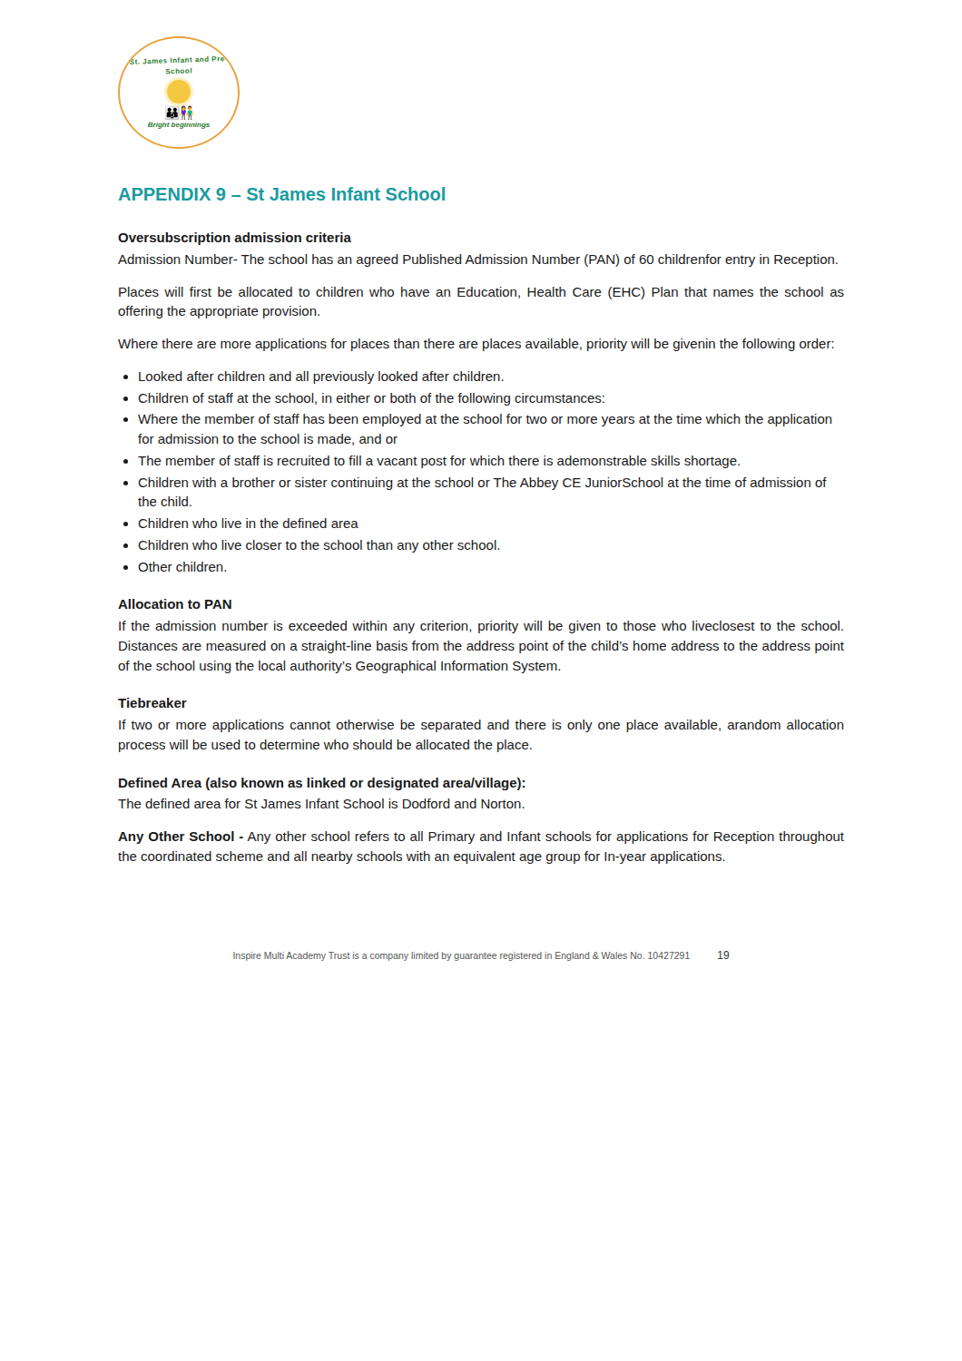St. James Infant and Pre-School
👪👫
Bright beginnings
APPENDIX 9 – St James Infant School
Oversubscription admission criteria
Admission Number- The school has an agreed Published Admission Number (PAN) of 60 childrenfor entry in Reception.
Places will first be allocated to children who have an Education, Health Care (EHC) Plan that names the school as offering the appropriate provision.
Where there are more applications for places than there are places available, priority will be givenin the following order:
Looked after children and all previously looked after children.
Children of staff at the school, in either or both of the following circumstances:
Where the member of staff has been employed at the school for two or more years at the time which the application for admission to the school is made, and or
The member of staff is recruited to fill a vacant post for which there is ademonstrable skills shortage.
Children with a brother or sister continuing at the school or The Abbey CE JuniorSchool at the time of admission of the child.
Children who live in the defined area
Children who live closer to the school than any other school.
Other children.
Allocation to PAN
If the admission number is exceeded within any criterion, priority will be given to those who liveclosest to the school. Distances are measured on a straight-line basis from the address point of the child’s home address to the address point of the school using the local authority’s Geographical Information System.
Tiebreaker
If two or more applications cannot otherwise be separated and there is only one place available, arandom allocation process will be used to determine who should be allocated the place.
Defined Area (also known as linked or designated area/village):
The defined area for St James Infant School is Dodford and Norton.
Any Other School - Any other school refers to all Primary and Infant schools for applications for Reception throughout the coordinated scheme and all nearby schools with an equivalent age group for In-year applications.
Inspire Multi Academy Trust is a company limited by guarantee registered in England & Wales No. 10427291 19